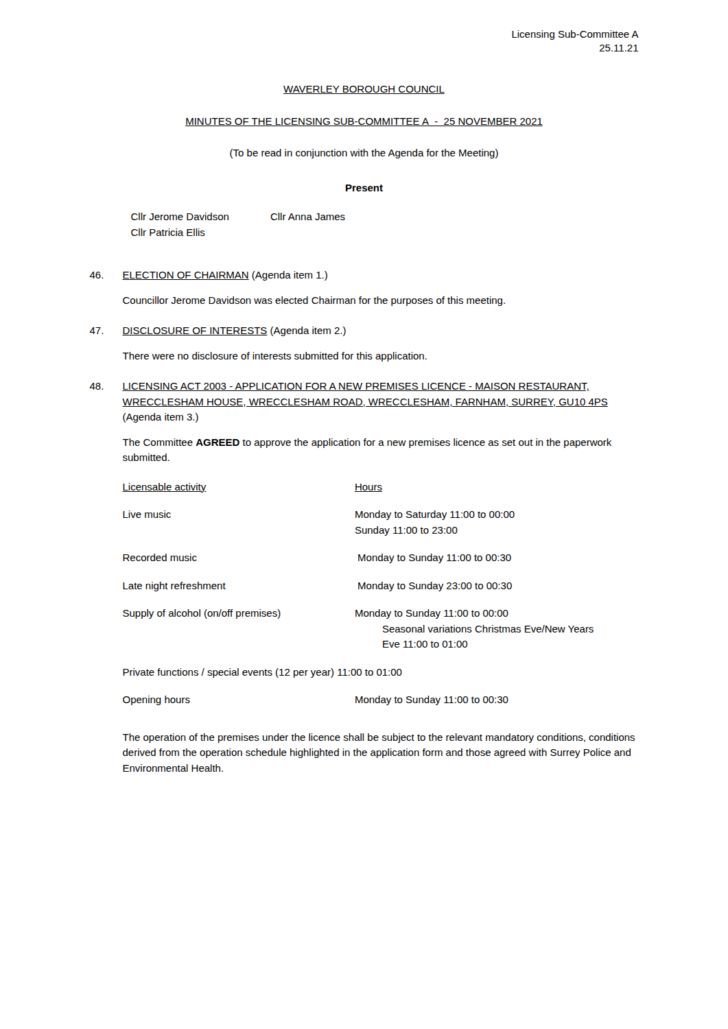Licensing Sub-Committee A
25.11.21
WAVERLEY BOROUGH COUNCIL
MINUTES OF THE LICENSING SUB-COMMITTEE A - 25 NOVEMBER 2021
(To be read in conjunction with the Agenda for the Meeting)
Present
| Cllr Jerome Davidson | Cllr Anna James |
| Cllr Patricia Ellis | |
46.
ELECTION OF CHAIRMAN (Agenda item 1.)
Councillor Jerome Davidson was elected Chairman for the purposes of this meeting.
47.
DISCLOSURE OF INTERESTS (Agenda item 2.)
There were no disclosure of interests submitted for this application.
48.
LICENSING ACT 2003 - APPLICATION FOR A NEW PREMISES LICENCE - MAISON RESTAURANT, WRECCLESHAM HOUSE, WRECCLESHAM ROAD, WRECCLESHAM, FARNHAM, SURREY, GU10 4PS (Agenda item 3.)
The Committee AGREED to approve the application for a new premises licence as set out in the paperwork submitted.
| Licensable activity | Hours |
| Live music | Monday to Saturday 11:00 to 00:00 Sunday 11:00 to 23:00 |
| Recorded music | Monday to Sunday 11:00 to 00:30 |
| Late night refreshment | Monday to Sunday 23:00 to 00:30 |
| Supply of alcohol (on/off premises) | Monday to Sunday 11:00 to 00:00 Seasonal variations Christmas Eve/New Years Eve 11:00 to 01:00 |
| Private functions / special events (12 per year) 11:00 to 01:00 |
| Opening hours | Monday to Sunday 11:00 to 00:30 |
The operation of the premises under the licence shall be subject to the relevant mandatory conditions, conditions derived from the operation schedule highlighted in the application form and those agreed with Surrey Police and Environmental Health.